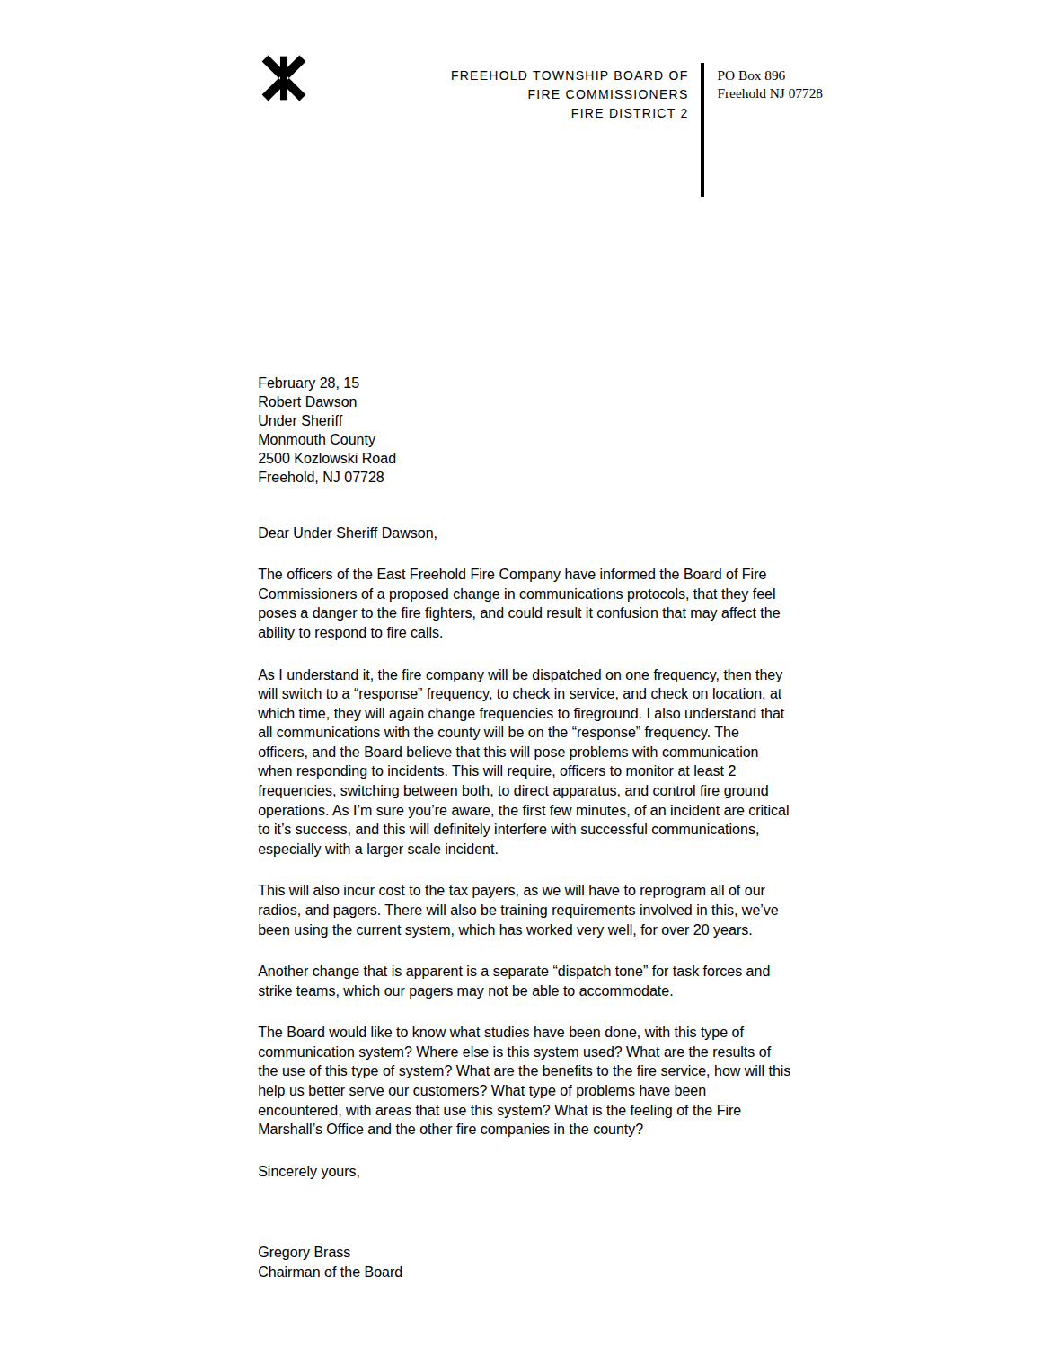Freehold Township Board of
Fire Commissioners
Fire District 2
PO Box 896
Freehold NJ 07728
February 28, 15
Robert Dawson
Under Sheriff
Monmouth County
2500 Kozlowski Road
Freehold, NJ 07728
Dear Under Sheriff Dawson,
The officers of the East Freehold Fire Company have informed the Board of Fire Commissioners of a proposed change in communications protocols, that they feel poses a danger to the fire fighters, and could result it confusion that may affect the ability to respond to fire calls.
As I understand it, the fire company will be dispatched on one frequency, then they will switch to a “response” frequency, to check in service, and check on location, at which time, they will again change frequencies to fireground. I also understand that all communications with the county will be on the “response” frequency. The officers, and the Board believe that this will pose problems with communication when responding to incidents. This will require, officers to monitor at least 2 frequencies, switching between both, to direct apparatus, and control fire ground operations. As I’m sure you’re aware, the first few minutes, of an incident are critical to it’s success, and this will definitely interfere with successful communications, especially with a larger scale incident.
This will also incur cost to the tax payers, as we will have to reprogram all of our radios, and pagers. There will also be training requirements involved in this, we’ve been using the current system, which has worked very well, for over 20 years.
Another change that is apparent is a separate “dispatch tone” for task forces and strike teams, which our pagers may not be able to accommodate.
The Board would like to know what studies have been done, with this type of communication system? Where else is this system used? What are the results of the use of this type of system? What are the benefits to the fire service, how will this help us better serve our customers? What type of problems have been encountered, with areas that use this system? What is the feeling of the Fire Marshall’s Office and the other fire companies in the county?
Sincerely yours,
Gregory Brass
Chairman of the Board